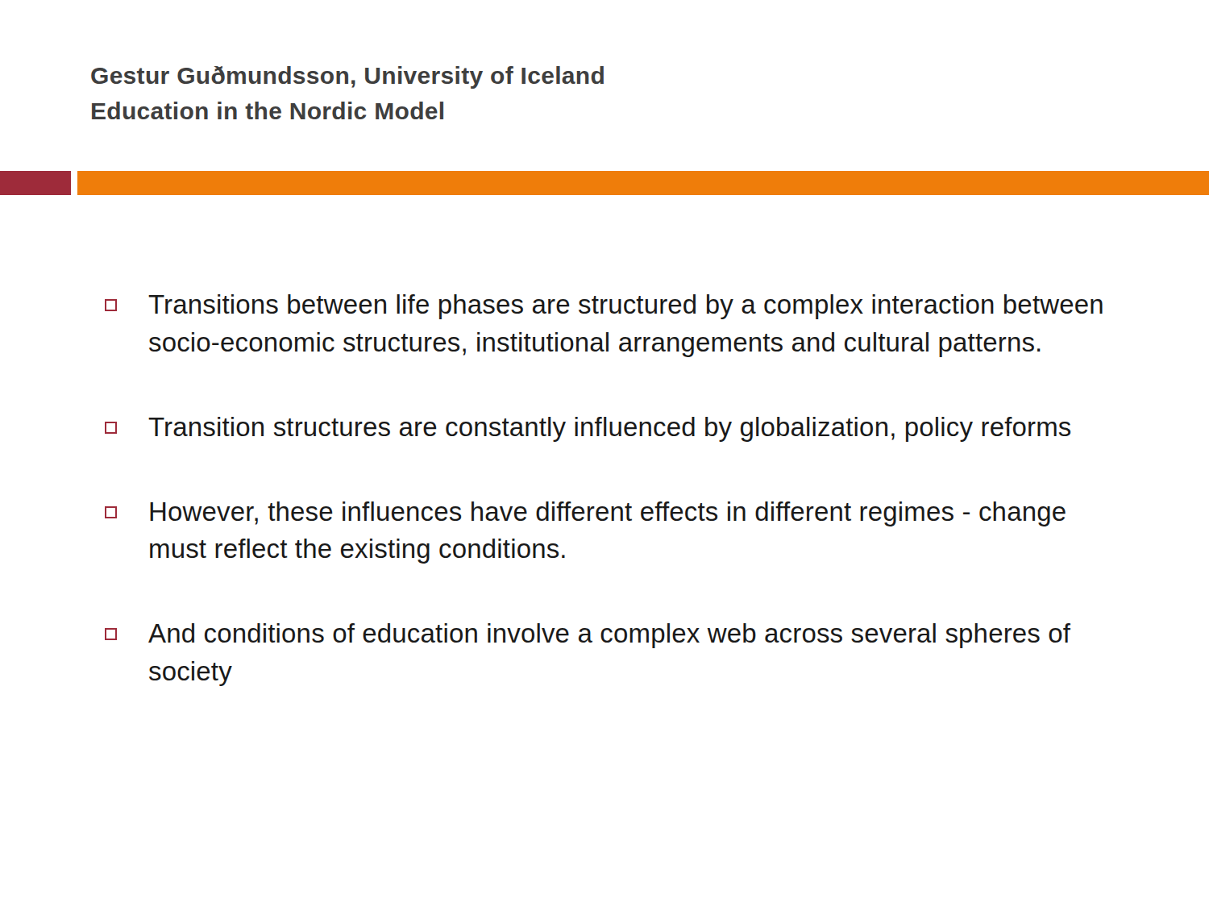Gestur Guðmundsson, University of Iceland
Education in the Nordic Model
Transitions between life phases are structured by a complex interaction between socio-economic structures, institutional arrangements and cultural patterns.
Transition structures are constantly influenced by globalization, policy reforms
However, these influences have different effects in different regimes - change must reflect the existing conditions.
And conditions of education involve a complex web across several spheres of society